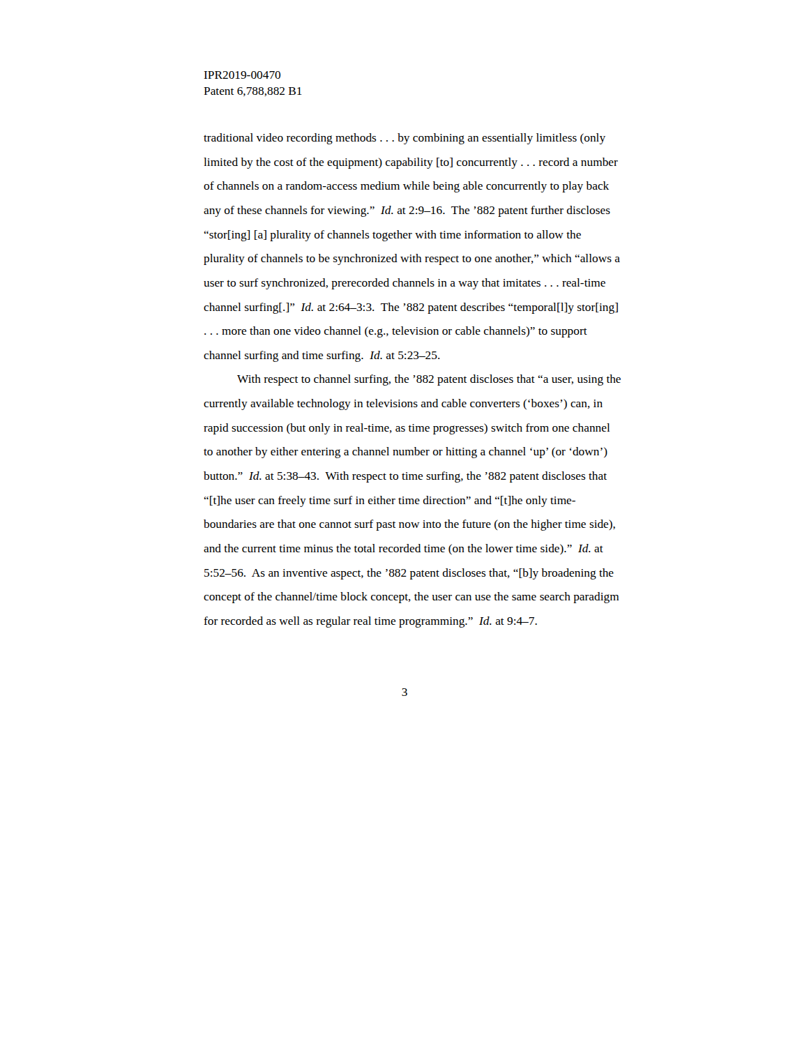IPR2019-00470
Patent 6,788,882 B1
traditional video recording methods . . . by combining an essentially limitless (only limited by the cost of the equipment) capability [to] concurrently . . . record a number of channels on a random-access medium while being able concurrently to play back any of these channels for viewing.” Id. at 2:9–16. The ’882 patent further discloses “stor[ing] [a] plurality of channels together with time information to allow the plurality of channels to be synchronized with respect to one another,” which “allows a user to surf synchronized, prerecorded channels in a way that imitates . . . real-time channel surfing[.]” Id. at 2:64–3:3. The ’882 patent describes “temporal[l]y stor[ing] . . . more than one video channel (e.g., television or cable channels)” to support channel surfing and time surfing. Id. at 5:23–25.
With respect to channel surfing, the ’882 patent discloses that “a user, using the currently available technology in televisions and cable converters (‘boxes’) can, in rapid succession (but only in real-time, as time progresses) switch from one channel to another by either entering a channel number or hitting a channel ‘up’ (or ‘down’) button.” Id. at 5:38–43. With respect to time surfing, the ’882 patent discloses that “[t]he user can freely time surf in either time direction” and “[t]he only time-boundaries are that one cannot surf past now into the future (on the higher time side), and the current time minus the total recorded time (on the lower time side).” Id. at 5:52–56. As an inventive aspect, the ’882 patent discloses that, “[b]y broadening the concept of the channel/time block concept, the user can use the same search paradigm for recorded as well as regular real time programming.” Id. at 9:4–7.
3